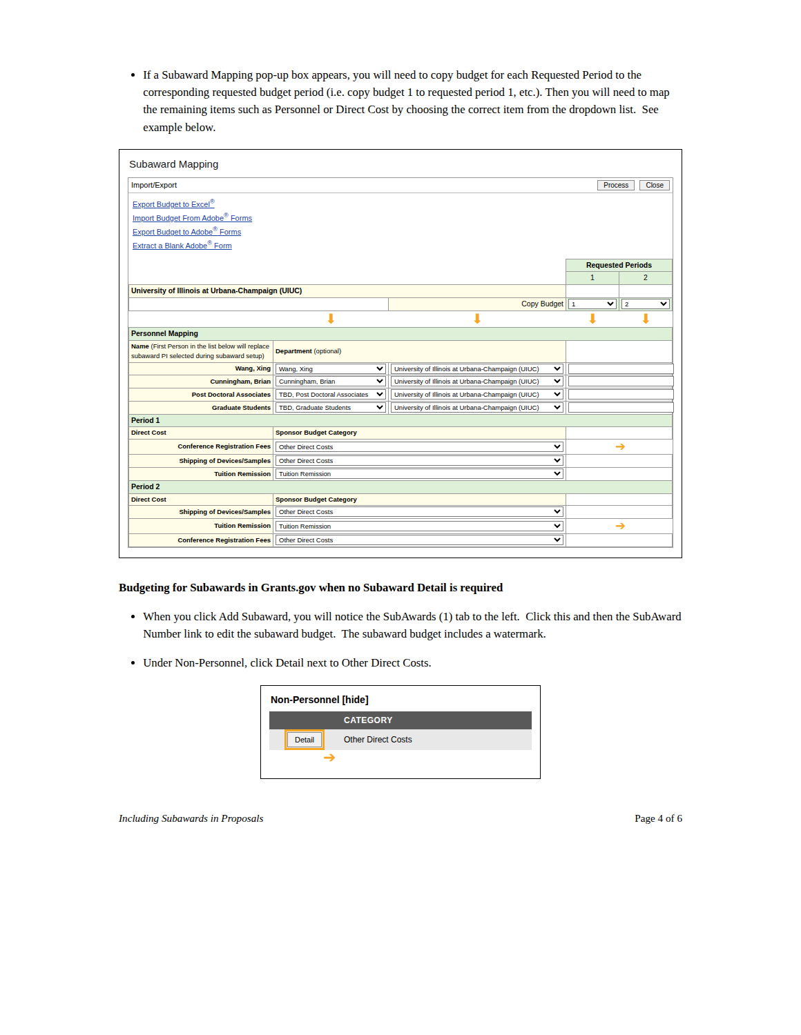If a Subaward Mapping pop-up box appears, you will need to copy budget for each Requested Period to the corresponding requested budget period (i.e. copy budget 1 to requested period 1, etc.). Then you will need to map the remaining items such as Personnel or Direct Cost by choosing the correct item from the dropdown list. See example below.
Subaward Mapping
Import/Export Process Close
Export Budget to Excel® Import Budget From Adobe® Forms Export Budget to Adobe® Forms Extract a Blank Adobe® Form
| | Requested Periods |
| | 1 | 2 |
| University of Illinois at Urbana-Champaign (UIUC) | | |
| | Copy Budget | 1 | 2 |
| | ⬇ | ⬇ | ⬇ | ⬇ |
| Personnel Mapping |
| Name (First Person in the list below will replace subaward PI selected during subaward setup) | Department (optional) | |
| Wang, Xing | Wang, Xing | University of Illinois at Urbana-Champaign (UIUC) | |
| Cunningham, Brian | Cunningham, Brian | University of Illinois at Urbana-Champaign (UIUC) | |
| Post Doctoral Associates | TBD, Post Doctoral Associates | University of Illinois at Urbana-Champaign (UIUC) | |
| Graduate Students | TBD, Graduate Students | University of Illinois at Urbana-Champaign (UIUC) | |
| Period 1 |
| Direct Cost | Sponsor Budget Category | |
| Conference Registration Fees | Other Direct Costs | ➔ |
| Shipping of Devices/Samples | Other Direct Costs | |
| Tuition Remission | Tuition Remission | |
| Period 2 |
| Direct Cost | Sponsor Budget Category | |
| Shipping of Devices/Samples | Other Direct Costs | |
| Tuition Remission | Tuition Remission | ➔ |
| Conference Registration Fees | Other Direct Costs | |
Budgeting for Subawards in Grants.gov when no Subaward Detail is required
When you click Add Subaward, you will notice the SubAwards (1) tab to the left. Click this and then the SubAward Number link to edit the subaward budget. The subaward budget includes a watermark.
Under Non-Personnel, click Detail next to Other Direct Costs.
Non-Personnel [hide]
| | CATEGORY | |
| Detail | Other Direct Costs | |
| ➔ | | |
Including Subawards in Proposals Page 4 of 6